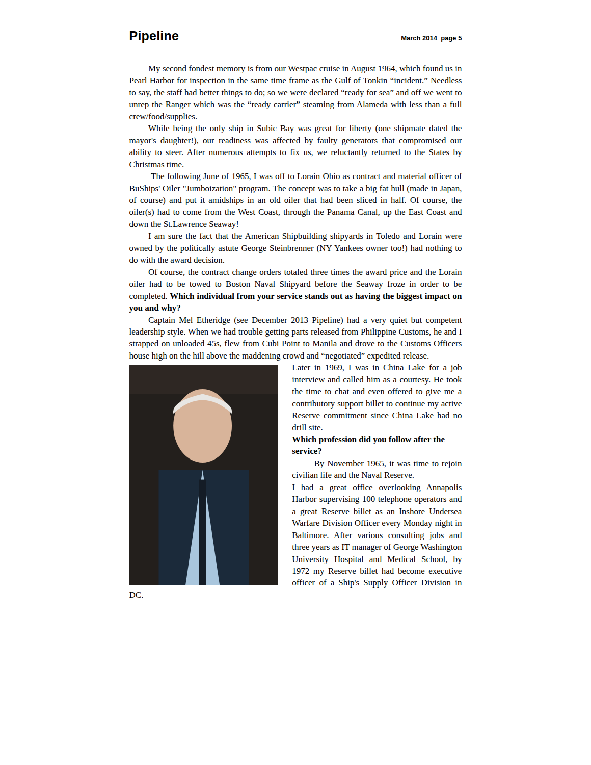Pipeline
March 2014 page 5
My second fondest memory is from our Westpac cruise in August 1964, which found us in Pearl Harbor for inspection in the same time frame as the Gulf of Tonkin “incident.” Needless to say, the staff had better things to do; so we were declared “ready for sea” and off we went to unrep the Ranger which was the “ready carrier” steaming from Alameda with less than a full crew/food/supplies.
While being the only ship in Subic Bay was great for liberty (one shipmate dated the mayor's daughter!), our readiness was affected by faulty generators that compromised our ability to steer. After numerous attempts to fix us, we reluctantly returned to the States by Christmas time.
The following June of 1965, I was off to Lorain Ohio as contract and material officer of BuShips' Oiler "Jumboization" program. The concept was to take a big fat hull (made in Japan, of course) and put it amidships in an old oiler that had been sliced in half. Of course, the oiler(s) had to come from the West Coast, through the Panama Canal, up the East Coast and down the St.Lawrence Seaway!
I am sure the fact that the American Shipbuilding shipyards in Toledo and Lorain were owned by the politically astute George Steinbrenner (NY Yankees owner too!) had nothing to do with the award decision.
Of course, the contract change orders totaled three times the award price and the Lorain oiler had to be towed to Boston Naval Shipyard before the Seaway froze in order to be completed. Which individual from your service stands out as having the biggest impact on you and why?
Captain Mel Etheridge (see December 2013 Pipeline) had a very quiet but competent leadership style. When we had trouble getting parts released from Philippine Customs, he and I strapped on unloaded 45s, flew from Cubi Point to Manila and drove to the Customs Officers house high on the hill above the maddening crowd and “negotiated” expedited release.
Later in 1969, I was in China Lake for a job interview and called him as a courtesy. He took the time to chat and even offered to give me a contributory support billet to continue my active Reserve commitment since China Lake had no drill site.
Which profession did you follow after the service?
By November 1965, it was time to rejoin civilian life and the Naval Reserve.
I had a great office overlooking Annapolis Harbor supervising 100 telephone operators and a great Reserve billet as an Inshore Undersea Warfare Division Officer every Monday night in Baltimore. After various consulting jobs and three years as IT manager of George Washington University Hospital and Medical School, by 1972 my Reserve billet had become executive officer of a Ship's Supply Officer Division in DC.